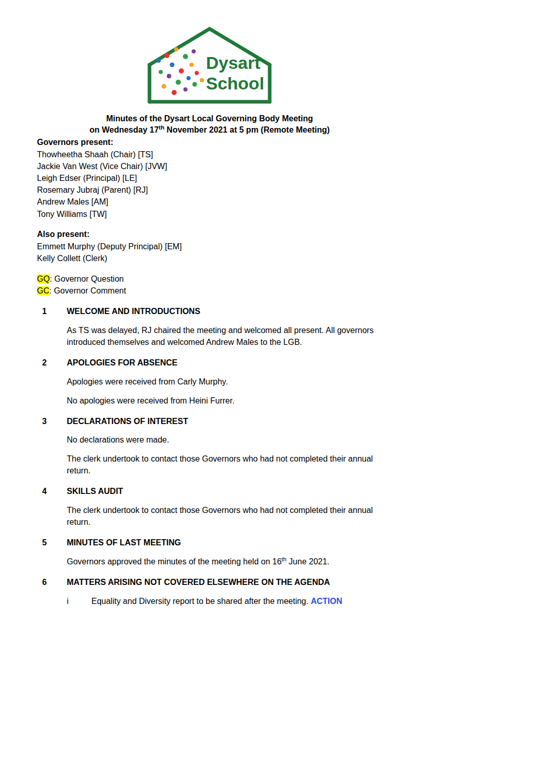Dysart School
Minutes of the Dysart Local Governing Body Meeting on Wednesday 17th November 2021 at 5 pm (Remote Meeting)
Governors present:
Thowheetha Shaah (Chair) [TS]
Jackie Van West (Vice Chair) [JVW]
Leigh Edser (Principal) [LE]
Rosemary Jubraj (Parent) [RJ]
Andrew Males [AM]
Tony Williams [TW]
Also present:
Emmett Murphy (Deputy Principal) [EM]
Kelly Collett (Clerk)
GQ: Governor Question
GC: Governor Comment
1
Welcome and Introductions
As TS was delayed, RJ chaired the meeting and welcomed all present. All governors introduced themselves and welcomed Andrew Males to the LGB.
2
Apologies for Absence
Apologies were received from Carly Murphy.
No apologies were received from Heini Furrer.
3
Declarations of Interest
No declarations were made.
The clerk undertook to contact those Governors who had not completed their annual return.
4
Skills Audit
The clerk undertook to contact those Governors who had not completed their annual return.
5
Minutes of Last Meeting
Governors approved the minutes of the meeting held on 16th June 2021.
6
Matters Arising Not Covered Elsewhere on the Agenda
i Equality and Diversity report to be shared after the meeting. ACTION